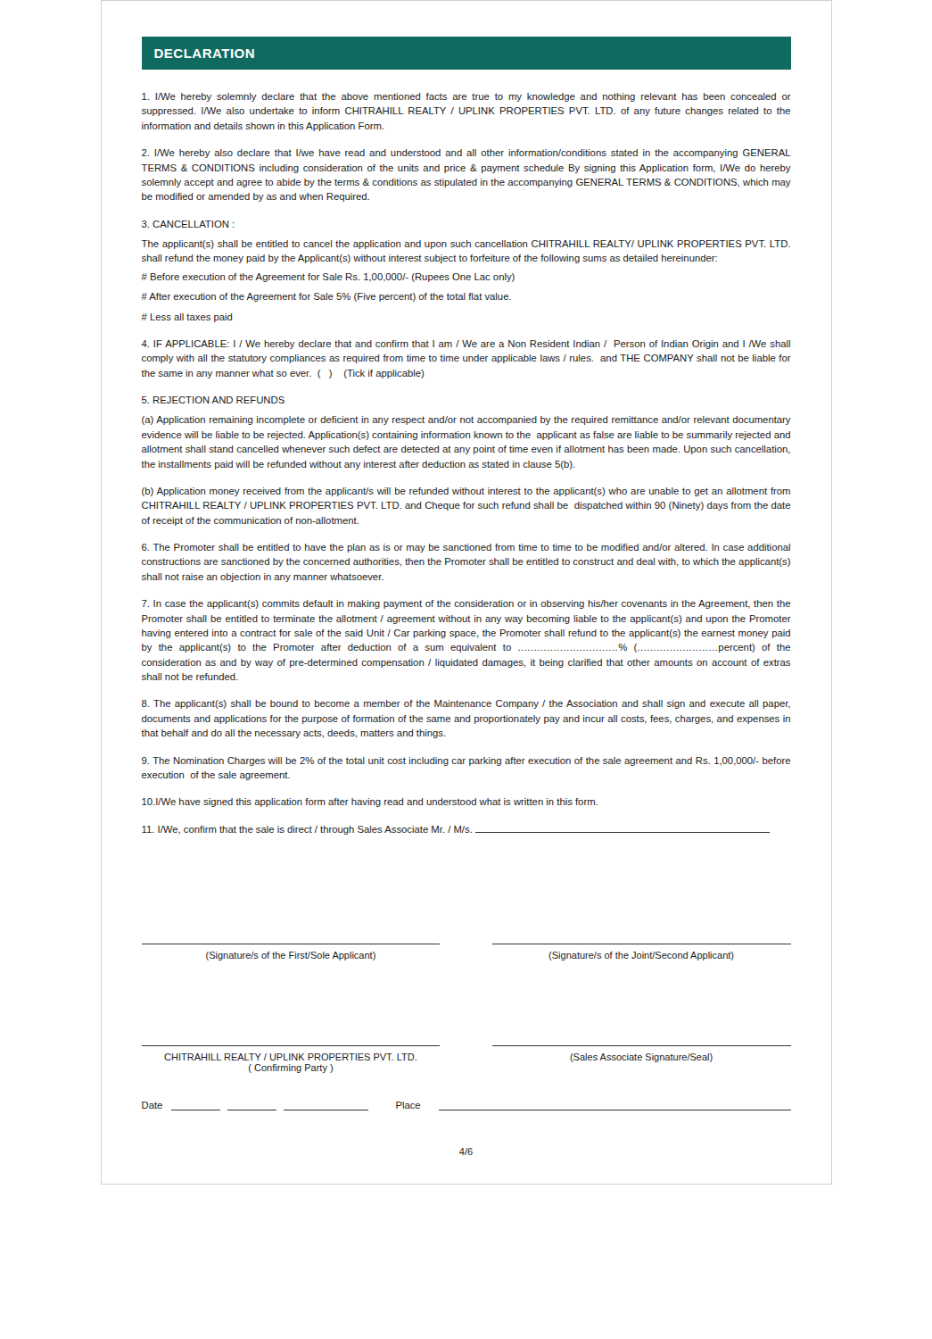DECLARATION
1. I/We hereby solemnly declare that the above mentioned facts are true to my knowledge and nothing relevant has been concealed or suppressed. I/We also undertake to inform CHITRAHILL REALTY / UPLINK PROPERTIES PVT. LTD. of any future changes related to the information and details shown in this Application Form.
2. I/We hereby also declare that I/we have read and understood and all other information/conditions stated in the accompanying GENERAL TERMS & CONDITIONS including consideration of the units and price & payment schedule By signing this Application form, I/We do hereby solemnly accept and agree to abide by the terms & conditions as stipulated in the accompanying GENERAL TERMS & CONDITIONS, which may be modified or amended by as and when Required.
3. CANCELLATION :
The applicant(s) shall be entitled to cancel the application and upon such cancellation CHITRAHILL REALTY/ UPLINK PROPERTIES PVT. LTD. shall refund the money paid by the Applicant(s) without interest subject to forfeiture of the following sums as detailed hereinunder:
# Before execution of the Agreement for Sale Rs. 1,00,000/- (Rupees One Lac only)
# After execution of the Agreement for Sale 5% (Five percent) of the total flat value.
# Less all taxes paid
4. IF APPLICABLE: I / We hereby declare that and confirm that I am / We are a Non Resident Indian / Person of Indian Origin and I /We shall comply with all the statutory compliances as required from time to time under applicable laws / rules. and THE COMPANY shall not be liable for the same in any manner what so ever. ( ) (Tick if applicable)
5. REJECTION AND REFUNDS
(a) Application remaining incomplete or deficient in any respect and/or not accompanied by the required remittance and/or relevant documentary evidence will be liable to be rejected. Application(s) containing information known to the applicant as false are liable to be summarily rejected and allotment shall stand cancelled whenever such defect are detected at any point of time even if allotment has been made. Upon such cancellation, the installments paid will be refunded without any interest after deduction as stated in clause 5(b).
(b) Application money received from the applicant/s will be refunded without interest to the applicant(s) who are unable to get an allotment from CHITRAHILL REALTY / UPLINK PROPERTIES PVT. LTD. and Cheque for such refund shall be dispatched within 90 (Ninety) days from the date of receipt of the communication of non-allotment.
6. The Promoter shall be entitled to have the plan as is or may be sanctioned from time to time to be modified and/or altered. In case additional constructions are sanctioned by the concerned authorities, then the Promoter shall be entitled to construct and deal with, to which the applicant(s) shall not raise an objection in any manner whatsoever.
7. In case the applicant(s) commits default in making payment of the consideration or in observing his/her covenants in the Agreement, then the Promoter shall be entitled to terminate the allotment / agreement without in any way becoming liable to the applicant(s) and upon the Promoter having entered into a contract for sale of the said Unit / Car parking space, the Promoter shall refund to the applicant(s) the earnest money paid by the applicant(s) to the Promoter after deduction of a sum equivalent to ...............................% (......................... percent) of the consideration as and by way of pre-determined compensation / liquidated damages, it being clarified that other amounts on account of extras shall not be refunded.
8. The applicant(s) shall be bound to become a member of the Maintenance Company / the Association and shall sign and execute all paper, documents and applications for the purpose of formation of the same and proportionately pay and incur all costs, fees, charges, and expenses in that behalf and do all the necessary acts, deeds, matters and things.
9. The Nomination Charges will be 2% of the total unit cost including car parking after execution of the sale agreement and Rs. 1,00,000/- before execution of the sale agreement.
10.I/We have signed this application form after having read and understood what is written in this form.
11. I/We, confirm that the sale is direct / through Sales Associate Mr. / M/s.
(Signature/s of the First/Sole Applicant)
(Signature/s of the Joint/Second Applicant)
CHITRAHILL REALTY / UPLINK PROPERTIES PVT. LTD. ( Confirming Party )
(Sales Associate Signature/Seal)
Date Place
4/6